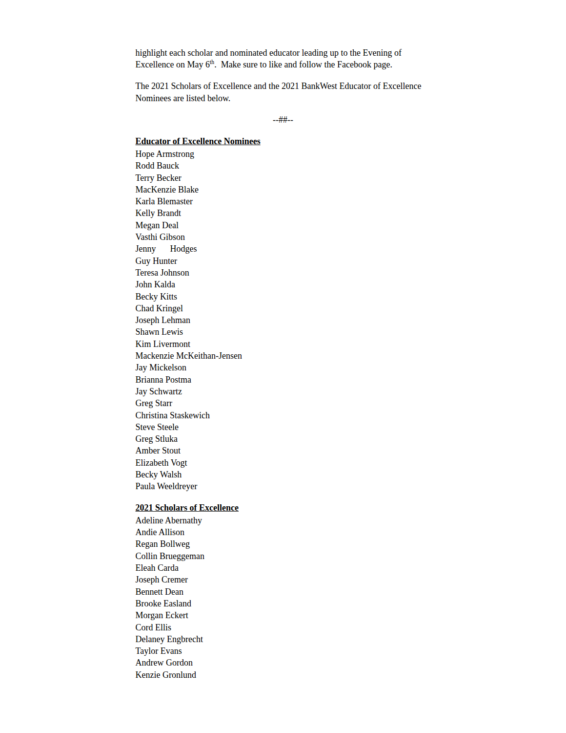highlight each scholar and nominated educator leading up to the Evening of Excellence on May 6th. Make sure to like and follow the Facebook page.
The 2021 Scholars of Excellence and the 2021 BankWest Educator of Excellence Nominees are listed below.
--##--
Educator of Excellence Nominees
Hope Armstrong
Rodd Bauck
Terry Becker
MacKenzie Blake
Karla Blemaster
Kelly Brandt
Megan Deal
Vasthi Gibson
Jenny Hodges
Guy Hunter
Teresa Johnson
John Kalda
Becky Kitts
Chad Kringel
Joseph Lehman
Shawn Lewis
Kim Livermont
Mackenzie McKeithan-Jensen
Jay Mickelson
Brianna Postma
Jay Schwartz
Greg Starr
Christina Staskewich
Steve Steele
Greg Stluka
Amber Stout
Elizabeth Vogt
Becky Walsh
Paula Weeldreyer
2021 Scholars of Excellence
Adeline Abernathy
Andie Allison
Regan Bollweg
Collin Brueggeman
Eleah Carda
Joseph Cremer
Bennett Dean
Brooke Easland
Morgan Eckert
Cord Ellis
Delaney Engbrecht
Taylor Evans
Andrew Gordon
Kenzie Gronlund